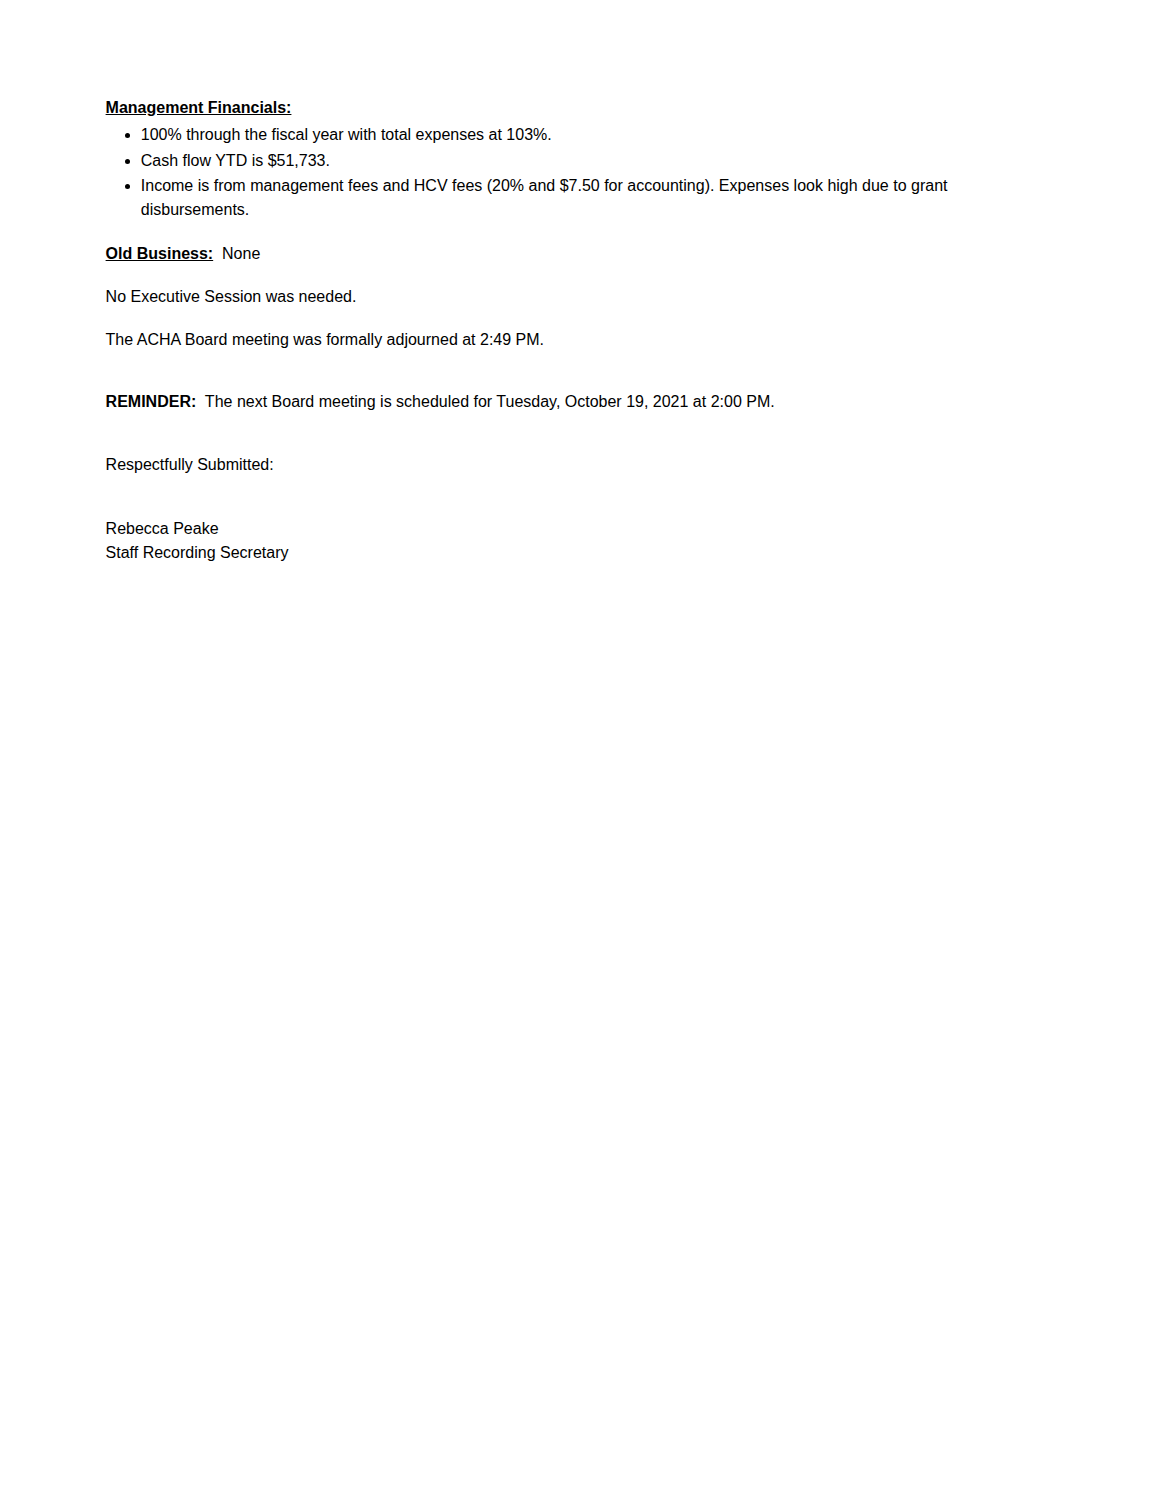Management Financials:
100% through the fiscal year with total expenses at 103%.
Cash flow YTD is $51,733.
Income is from management fees and HCV fees (20% and $7.50 for accounting). Expenses look high due to grant disbursements.
Old Business: None
No Executive Session was needed.
The ACHA Board meeting was formally adjourned at 2:49 PM.
REMINDER: The next Board meeting is scheduled for Tuesday, October 19, 2021 at 2:00 PM.
Respectfully Submitted:
Rebecca Peake
Staff Recording Secretary